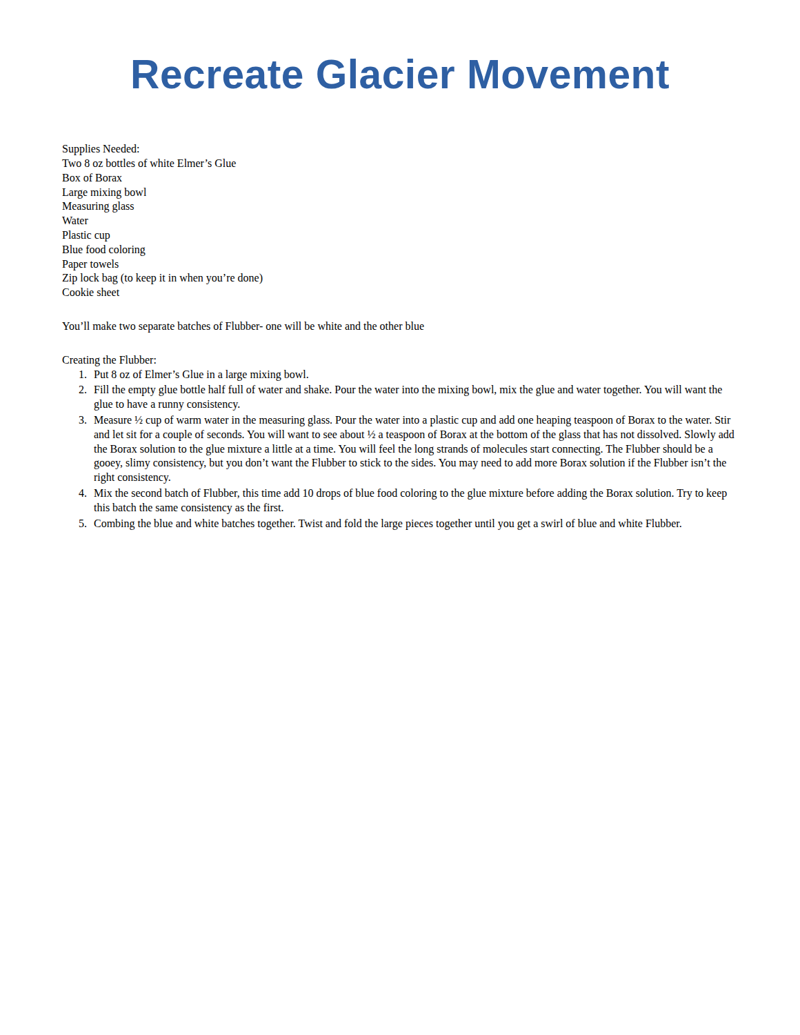Recreate Glacier Movement
Supplies Needed:
Two 8 oz bottles of white Elmer’s Glue
Box of Borax
Large mixing bowl
Measuring glass
Water
Plastic cup
Blue food coloring
Paper towels
Zip lock bag (to keep it in when you’re done)
Cookie sheet
You’ll make two separate batches of Flubber- one will be white and the other blue
Creating the Flubber:
Put 8 oz of Elmer’s Glue in a large mixing bowl.
Fill the empty glue bottle half full of water and shake. Pour the water into the mixing bowl, mix the glue and water together. You will want the glue to have a runny consistency.
Measure ½ cup of warm water in the measuring glass. Pour the water into a plastic cup and add one heaping teaspoon of Borax to the water. Stir and let sit for a couple of seconds. You will want to see about ½ a teaspoon of Borax at the bottom of the glass that has not dissolved. Slowly add the Borax solution to the glue mixture a little at a time. You will feel the long strands of molecules start connecting. The Flubber should be a gooey, slimy consistency, but you don’t want the Flubber to stick to the sides. You may need to add more Borax solution if the Flubber isn’t the right consistency.
Mix the second batch of Flubber, this time add 10 drops of blue food coloring to the glue mixture before adding the Borax solution. Try to keep this batch the same consistency as the first.
Combing the blue and white batches together. Twist and fold the large pieces together until you get a swirl of blue and white Flubber.